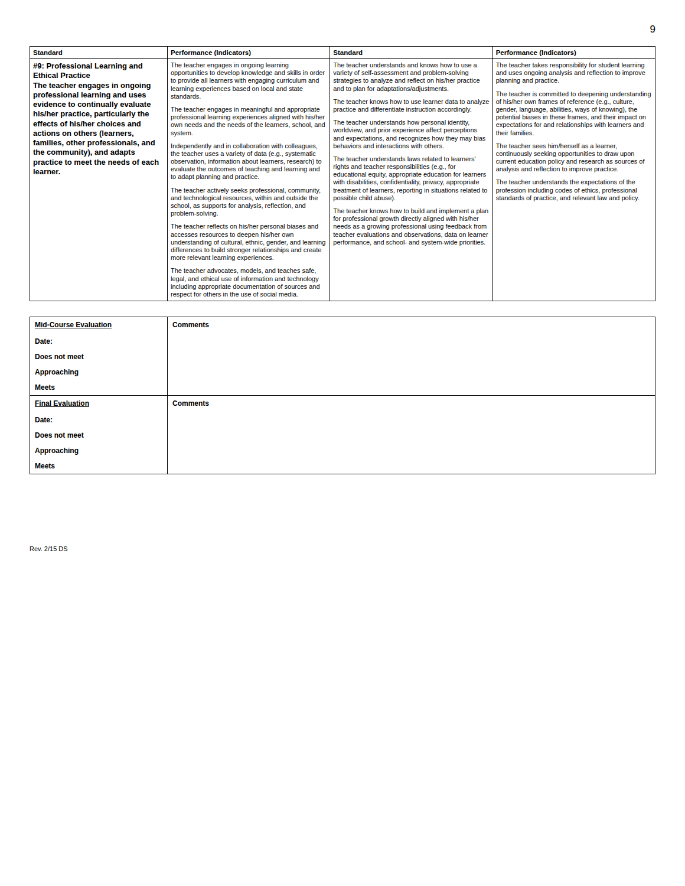9
| Standard | Performance (Indicators) | Standard | Performance (Indicators) |
| --- | --- | --- | --- |
| #9: Professional Learning and Ethical Practice The teacher engages in ongoing professional learning and uses evidence to continually evaluate his/her practice, particularly the effects of his/her choices and actions on others (learners, families, other professionals, and the community), and adapts practice to meet the needs of each learner. | The teacher engages in ongoing learning opportunities to develop knowledge and skills in order to provide all learners with engaging curriculum and learning experiences based on local and state standards. The teacher engages in meaningful and appropriate professional learning experiences aligned with his/her own needs and the needs of the learners, school, and system. Independently and in collaboration with colleagues, the teacher uses a variety of data (e.g., systematic observation, information about learners, research) to evaluate the outcomes of teaching and learning and to adapt planning and practice. The teacher actively seeks professional, community, and technological resources, within and outside the school, as supports for analysis, reflection, and problem-solving. The teacher reflects on his/her personal biases and accesses resources to deepen his/her own understanding of cultural, ethnic, gender, and learning differences to build stronger relationships and create more relevant learning experiences. The teacher advocates, models, and teaches safe, legal, and ethical use of information and technology including appropriate documentation of sources and respect for others in the use of social media. | The teacher understands and knows how to use a variety of self-assessment and problem-solving strategies to analyze and reflect on his/her practice and to plan for adaptations/adjustments. The teacher knows how to use learner data to analyze practice and differentiate instruction accordingly. The teacher understands how personal identity, worldview, and prior experience affect perceptions and expectations, and recognizes how they may bias behaviors and interactions with others. The teacher understands laws related to learners' rights and teacher responsibilities (e.g., for educational equity, appropriate education for learners with disabilities, confidentiality, privacy, appropriate treatment of learners, reporting in situations related to possible child abuse). The teacher knows how to build and implement a plan for professional growth directly aligned with his/her needs as a growing professional using feedback from teacher evaluations and observations, data on learner performance, and school- and system-wide priorities. | The teacher takes responsibility for student learning and uses ongoing analysis and reflection to improve planning and practice. The teacher is committed to deepening understanding of his/her own frames of reference (e.g., culture, gender, language, abilities, ways of knowing), the potential biases in these frames, and their impact on expectations for and relationships with learners and their families. The teacher sees him/herself as a learner, continuously seeking opportunities to draw upon current education policy and research as sources of analysis and reflection to improve practice. The teacher understands the expectations of the profession including codes of ethics, professional standards of practice, and relevant law and policy. |
| Mid-Course Evaluation Date: Does not meet Approaching Meets | Comments |
| Final Evaluation Date: Does not meet Approaching Meets | Comments |
Rev. 2/15 DS